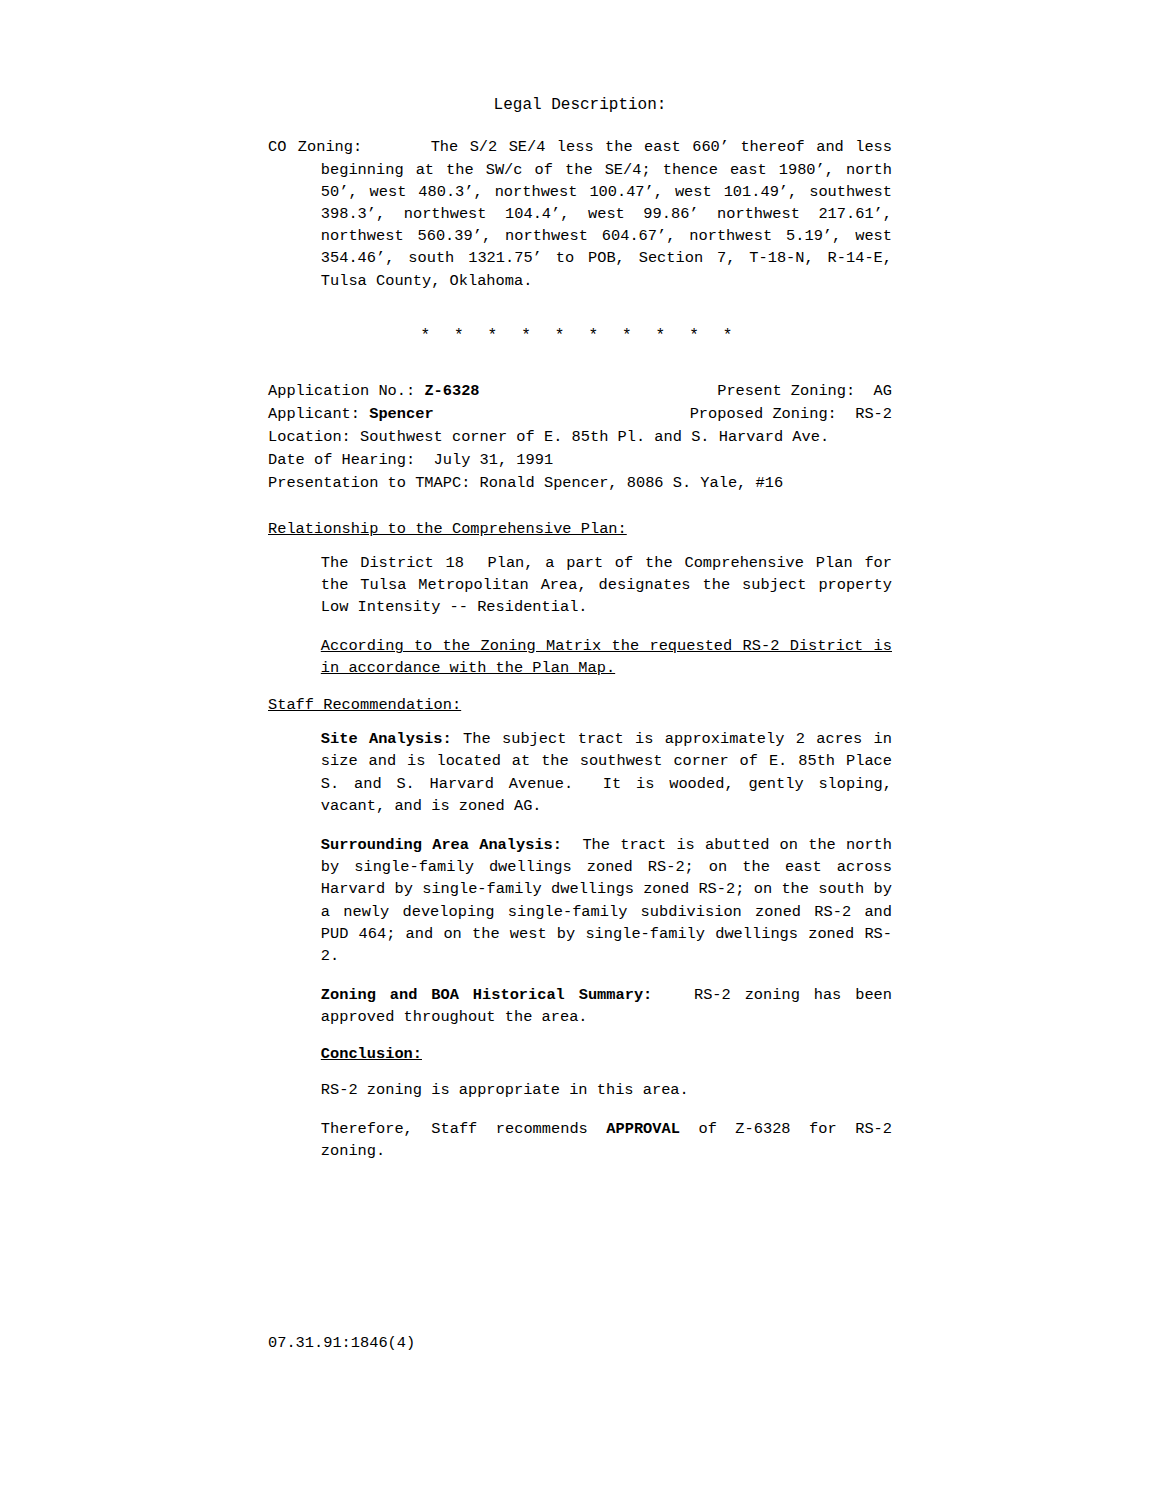Legal Description:
CO Zoning: The S/2 SE/4 less the east 660’ thereof and less beginning at the SW/c of the SE/4; thence east 1980’, north 50’, west 480.3’, northwest 100.47’, west 101.49’, southwest 398.3’, northwest 104.4’, west 99.86’ northwest 217.61’, northwest 560.39’, northwest 604.67’, northwest 5.19’, west 354.46’, south 1321.75’ to POB, Section 7, T-18-N, R-14-E, Tulsa County, Oklahoma.
* * * * * * * * * *
Application No.: Z-6328 Present Zoning: AG
Applicant: Spencer Proposed Zoning: RS-2
Location: Southwest corner of E. 85th Pl. and S. Harvard Ave.
Date of Hearing: July 31, 1991
Presentation to TMAPC: Ronald Spencer, 8086 S. Yale, #16
Relationship to the Comprehensive Plan:
The District 18 Plan, a part of the Comprehensive Plan for the Tulsa Metropolitan Area, designates the subject property Low Intensity -- Residential.
According to the Zoning Matrix the requested RS-2 District is in accordance with the Plan Map.
Staff Recommendation:
Site Analysis: The subject tract is approximately 2 acres in size and is located at the southwest corner of E. 85th Place S. and S. Harvard Avenue. It is wooded, gently sloping, vacant, and is zoned AG.
Surrounding Area Analysis: The tract is abutted on the north by single-family dwellings zoned RS-2; on the east across Harvard by single-family dwellings zoned RS-2; on the south by a newly developing single-family subdivision zoned RS-2 and PUD 464; and on the west by single-family dwellings zoned RS-2.
Zoning and BOA Historical Summary: RS-2 zoning has been approved throughout the area.
Conclusion:
RS-2 zoning is appropriate in this area.
Therefore, Staff recommends APPROVAL of Z-6328 for RS-2 zoning.
07.31.91:1846(4)